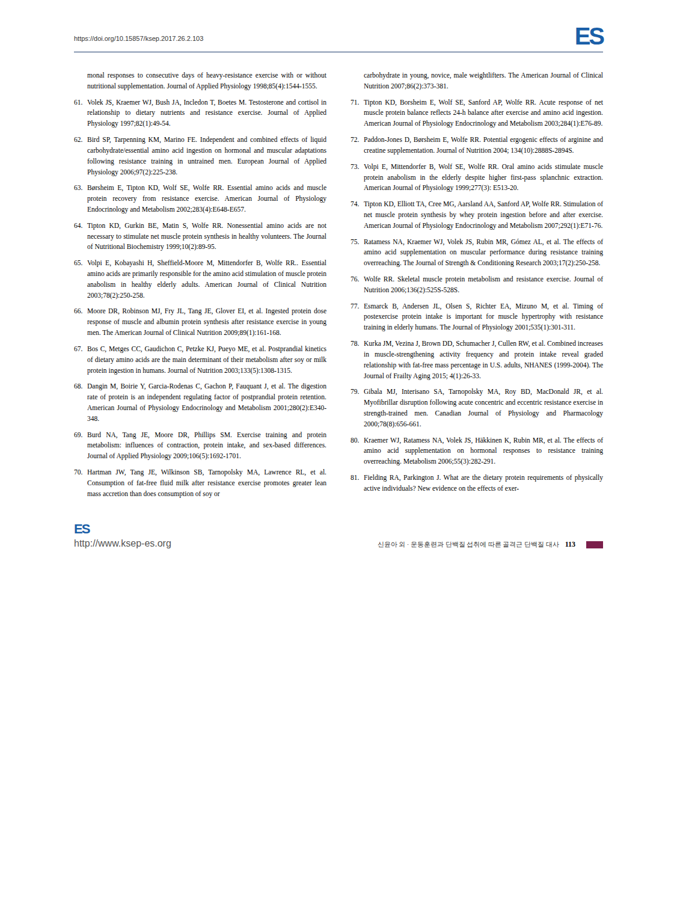https://doi.org/10.15857/ksep.2017.26.2.103
ES
monal responses to consecutive days of heavy-resistance exercise with or without nutritional supplementation. Journal of Applied Physiology 1998;85(4):1544-1555.
61. Volek JS, Kraemer WJ, Bush JA, Incledon T, Boetes M. Testosterone and cortisol in relationship to dietary nutrients and resistance exercise. Journal of Applied Physiology 1997;82(1):49-54.
62. Bird SP, Tarpenning KM, Marino FE. Independent and combined effects of liquid carbohydrate/essential amino acid ingestion on hormonal and muscular adaptations following resistance training in untrained men. European Journal of Applied Physiology 2006;97(2):225-238.
63. Børsheim E, Tipton KD, Wolf SE, Wolfe RR. Essential amino acids and muscle protein recovery from resistance exercise. American Journal of Physiology Endocrinology and Metabolism 2002;283(4):E648-E657.
64. Tipton KD, Gurkin BE, Matin S, Wolfe RR. Nonessential amino acids are not necessary to stimulate net muscle protein synthesis in healthy volunteers. The Journal of Nutritional Biochemistry 1999;10(2):89-95.
65. Volpi E, Kobayashi H, Sheffield-Moore M, Mittendorfer B, Wolfe RR.. Essential amino acids are primarily responsible for the amino acid stimulation of muscle protein anabolism in healthy elderly adults. American Journal of Clinical Nutrition 2003;78(2):250-258.
66. Moore DR, Robinson MJ, Fry JL, Tang JE, Glover EI, et al. Ingested protein dose response of muscle and albumin protein synthesis after resistance exercise in young men. The American Journal of Clinical Nutrition 2009;89(1):161-168.
67. Bos C, Metges CC, Gaudichon C, Petzke KJ, Pueyo ME, et al. Postprandial kinetics of dietary amino acids are the main determinant of their metabolism after soy or milk protein ingestion in humans. Journal of Nutrition 2003;133(5):1308-1315.
68. Dangin M, Boirie Y, Garcia-Rodenas C, Gachon P, Fauquant J, et al. The digestion rate of protein is an independent regulating factor of postprandial protein retention. American Journal of Physiology Endocrinology and Metabolism 2001;280(2):E340-348.
69. Burd NA, Tang JE, Moore DR, Phillips SM. Exercise training and protein metabolism: influences of contraction, protein intake, and sex-based differences. Journal of Applied Physiology 2009;106(5):1692-1701.
70. Hartman JW, Tang JE, Wilkinson SB, Tarnopolsky MA, Lawrence RL, et al. Consumption of fat-free fluid milk after resistance exercise promotes greater lean mass accretion than does consumption of soy or
carbohydrate in young, novice, male weightlifters. The American Journal of Clinical Nutrition 2007;86(2):373-381.
71. Tipton KD, Borsheim E, Wolf SE, Sanford AP, Wolfe RR. Acute response of net muscle protein balance reflects 24-h balance after exercise and amino acid ingestion. American Journal of Physiology Endocrinology and Metabolism 2003;284(1):E76-89.
72. Paddon-Jones D, Børsheim E, Wolfe RR. Potential ergogenic effects of arginine and creatine supplementation. Journal of Nutrition 2004; 134(10):2888S-2894S.
73. Volpi E, Mittendorfer B, Wolf SE, Wolfe RR. Oral amino acids stimulate muscle protein anabolism in the elderly despite higher first-pass splanchnic extraction. American Journal of Physiology 1999;277(3): E513-20.
74. Tipton KD, Elliott TA, Cree MG, Aarsland AA, Sanford AP, Wolfe RR. Stimulation of net muscle protein synthesis by whey protein ingestion before and after exercise. American Journal of Physiology Endocrinology and Metabolism 2007;292(1):E71-76.
75. Ratamess NA, Kraemer WJ, Volek JS, Rubin MR, Gómez AL, et al. The effects of amino acid supplementation on muscular performance during resistance training overreaching. The Journal of Strength & Conditioning Research 2003;17(2):250-258.
76. Wolfe RR. Skeletal muscle protein metabolism and resistance exercise. Journal of Nutrition 2006;136(2):525S-528S.
77. Esmarck B, Andersen JL, Olsen S, Richter EA, Mizuno M, et al. Timing of postexercise protein intake is important for muscle hypertrophy with resistance training in elderly humans. The Journal of Physiology 2001;535(1):301-311.
78. Kurka JM, Vezina J, Brown DD, Schumacher J, Cullen RW, et al. Combined increases in muscle-strengthening activity frequency and protein intake reveal graded relationship with fat-free mass percentage in U.S. adults, NHANES (1999-2004). The Journal of Frailty Aging 2015; 4(1):26-33.
79. Gibala MJ, Interisano SA, Tarnopolsky MA, Roy BD, MacDonald JR, et al. Myofibrillar disruption following acute concentric and eccentric resistance exercise in strength-trained men. Canadian Journal of Physiology and Pharmacology 2000;78(8):656-661.
80. Kraemer WJ, Ratamess NA, Volek JS, Häkkinen K, Rubin MR, et al. The effects of amino acid supplementation on hormonal responses to resistance training overreaching. Metabolism 2006;55(3):282-291.
81. Fielding RA, Parkington J. What are the dietary protein requirements of physically active individuals? New evidence on the effects of exer-
ES
http://www.ksep-es.org
신윤아 외 · 운동훈련과 단백질 섭취에 따른 골격근 단백질 대사 113